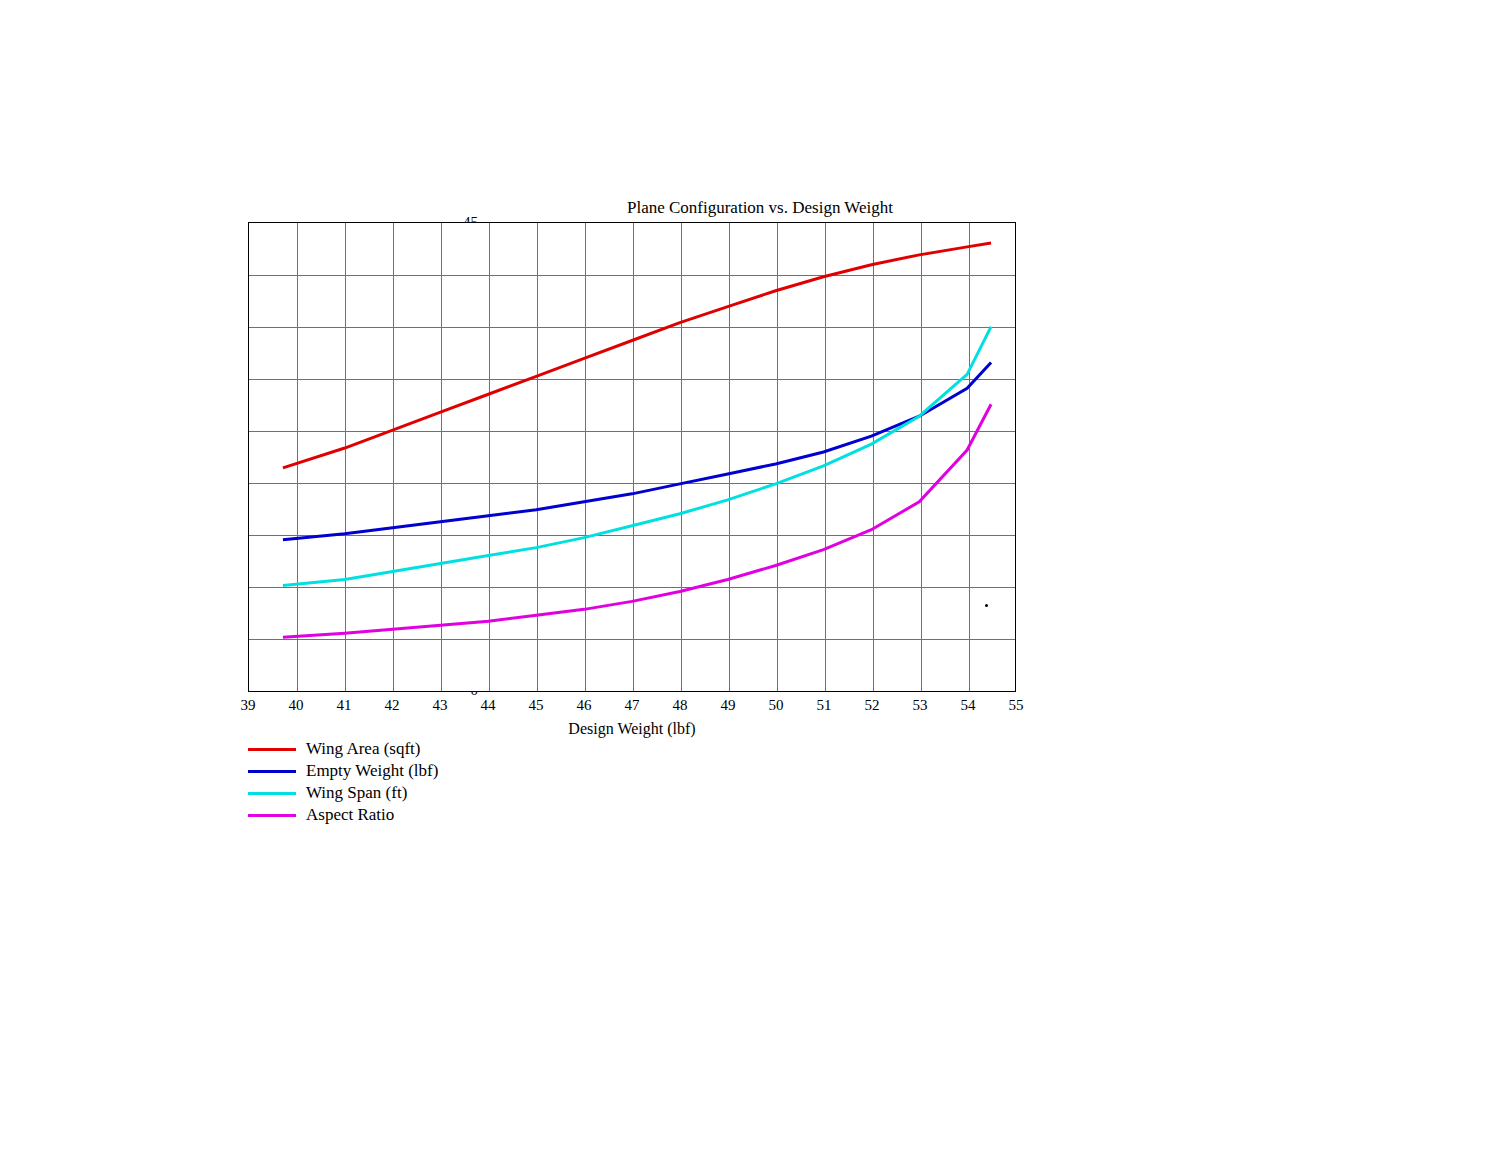Plane Configuration vs. Design Weight
45
40
35
30
25
20
15
10
5
0
39
40
41
42
43
44
45
46
47
48
49
50
51
52
53
54
55
Design Weight (lbf)
Wing Area (sqft)
Empty Weight (lbf)
Wing Span (ft)
Aspect Ratio